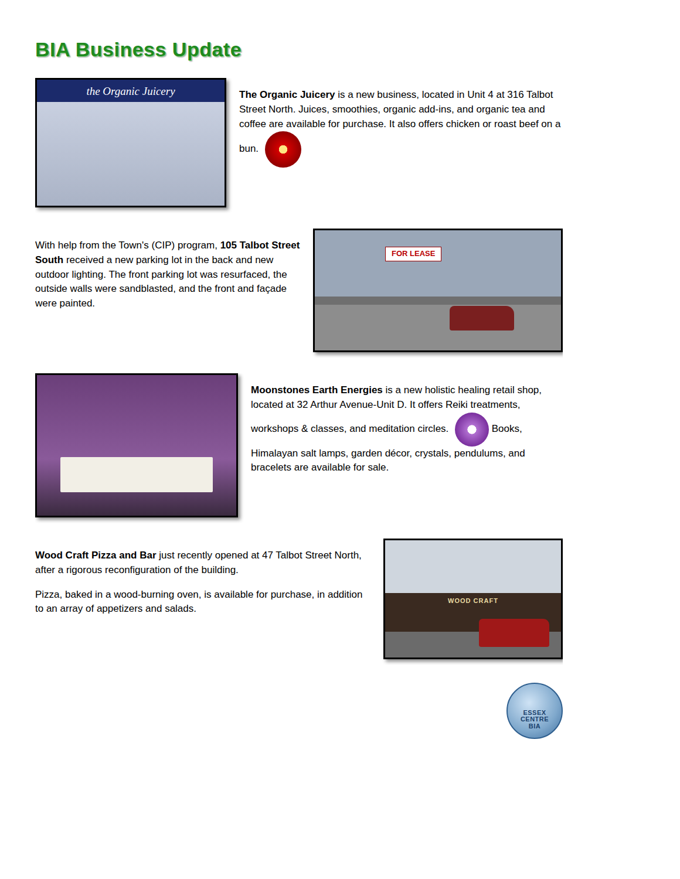BIA Business Update
The Organic Juicery is a new business, located in Unit 4 at 316 Talbot Street North. Juices, smoothies, organic add-ins, and organic tea and coffee are available for purchase. It also offers chicken or roast beef on a bun.
With help from the Town's (CIP) program, 105 Talbot Street South received a new parking lot in the back and new outdoor lighting. The front parking lot was resurfaced, the outside walls were sandblasted, and the front and façade were painted.
Moonstones Earth Energies is a new holistic healing retail shop, located at 32 Arthur Avenue-Unit D. It offers Reiki treatments, workshops & classes, and meditation circles. Books, Himalayan salt lamps, garden décor, crystals, pendulums, and bracelets are available for sale.
Wood Craft Pizza and Bar just recently opened at 47 Talbot Street North, after a rigorous reconfiguration of the building.
Pizza, baked in a wood-burning oven, is available for purchase, in addition to an array of appetizers and salads.
ESSEX
CENTRE
BIA